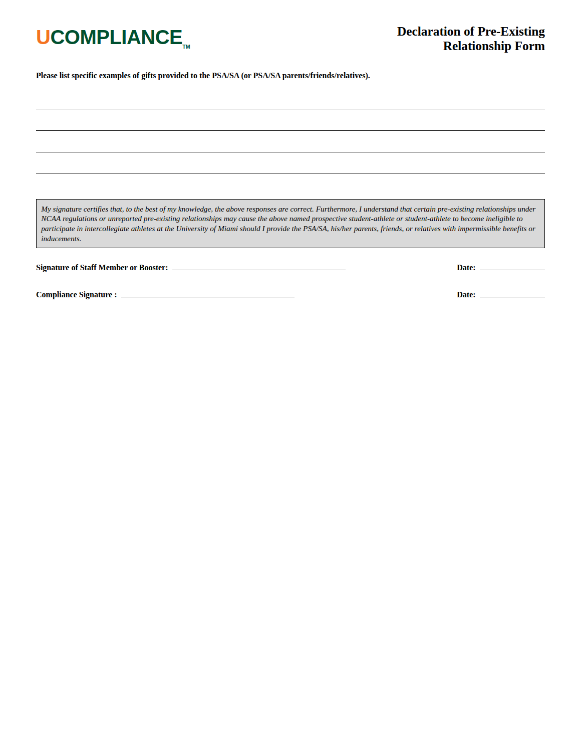UCOMPLIANCE TM
Declaration of Pre-Existing
Relationship Form
Please list specific examples of gifts provided to the PSA/SA (or PSA/SA parents/friends/relatives).
My signature certifies that, to the best of my knowledge, the above responses are correct. Furthermore, I understand that certain pre-existing relationships under NCAA regulations or unreported pre-existing relationships may cause the above named prospective student-athlete or student-athlete to become ineligible to participate in intercollegiate athletes at the University of Miami should I provide the PSA/SA, his/her parents, friends, or relatives with impermissible benefits or inducements.
Signature of Staff Member or Booster: Date:
Compliance Signature : Date: